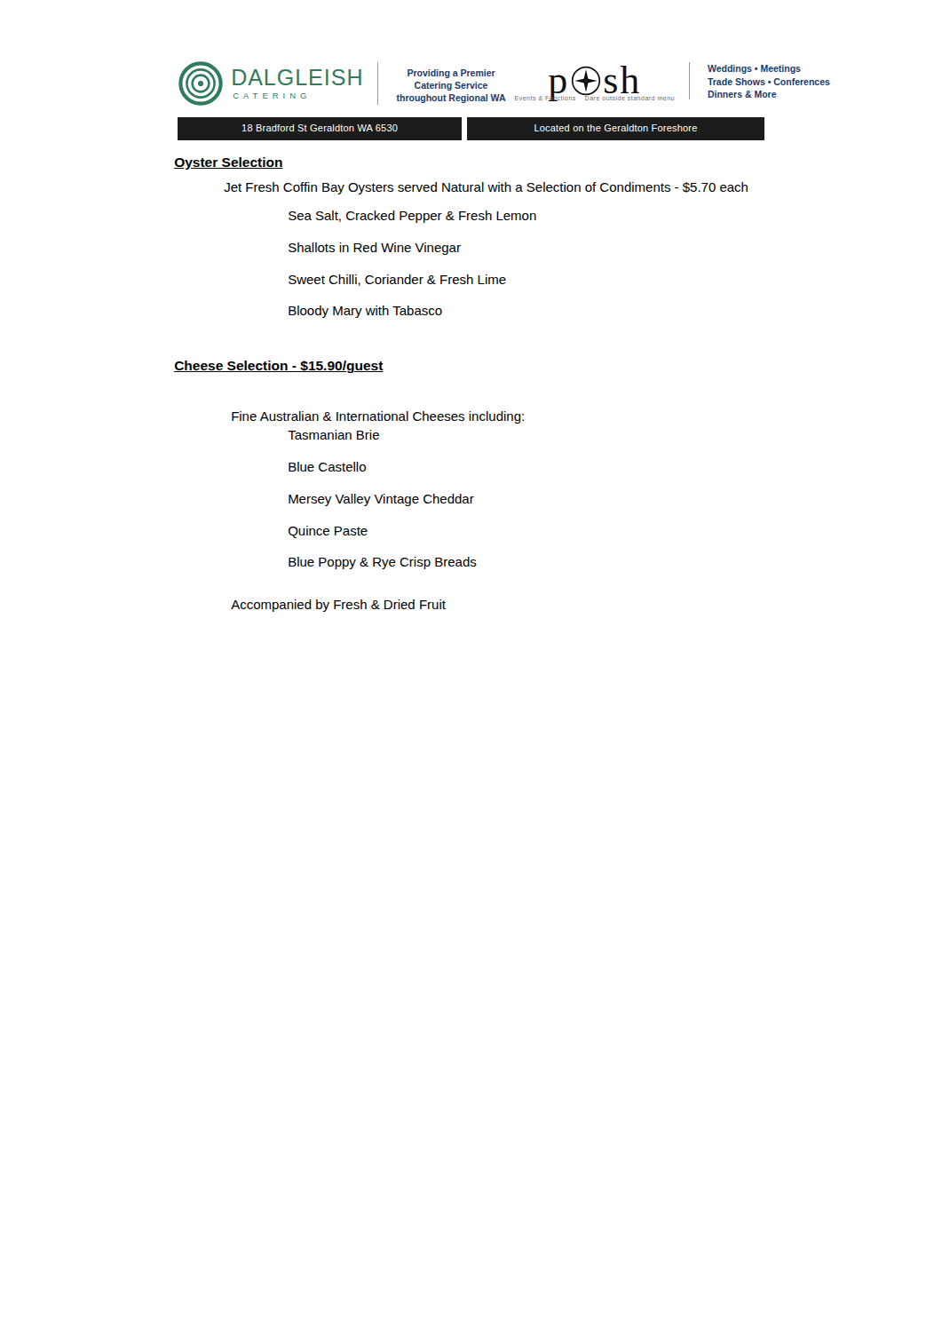DALGLEISH
CATERING
Providing a Premier
Catering Service
throughout Regional WA
p sh
Events & Functions Dare outside standard menu
Weddings • Meetings
Trade Shows • Conferences
Dinners & More
18 Bradford St Geraldton WA 6530
Located on the Geraldton Foreshore
Oyster Selection
Jet Fresh Coffin Bay Oysters served Natural with a Selection of Condiments - $5.70 each
Sea Salt, Cracked Pepper & Fresh Lemon
Shallots in Red Wine Vinegar
Sweet Chilli, Coriander & Fresh Lime
Bloody Mary with Tabasco
Cheese Selection - $15.90/guest
Fine Australian & International Cheeses including:
Tasmanian Brie
Blue Castello
Mersey Valley Vintage Cheddar
Quince Paste
Blue Poppy & Rye Crisp Breads
Accompanied by Fresh & Dried Fruit